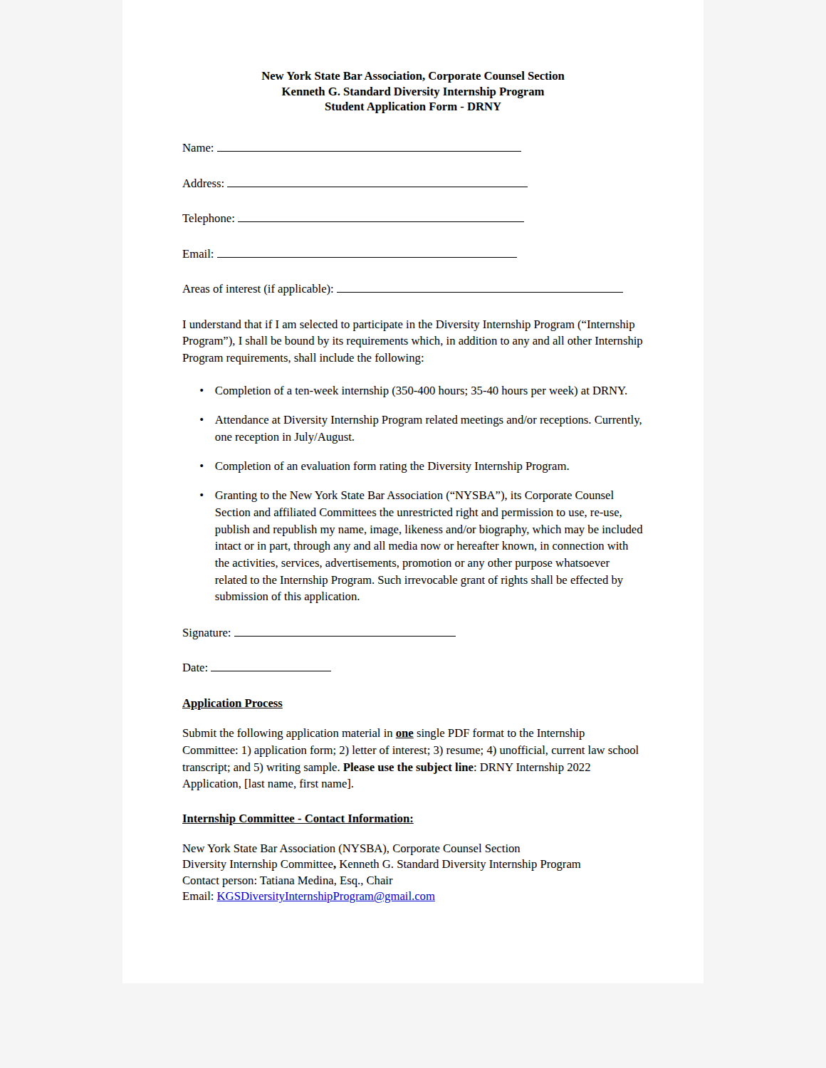New York State Bar Association, Corporate Counsel Section
Kenneth G. Standard Diversity Internship Program
Student Application Form - DRNY
Name:
Address:
Telephone:
Email:
Areas of interest (if applicable):
I understand that if I am selected to participate in the Diversity Internship Program (“Internship Program”), I shall be bound by its requirements which, in addition to any and all other Internship Program requirements, shall include the following:
Completion of a ten-week internship (350-400 hours; 35-40 hours per week) at DRNY.
Attendance at Diversity Internship Program related meetings and/or receptions. Currently, one reception in July/August.
Completion of an evaluation form rating the Diversity Internship Program.
Granting to the New York State Bar Association (“NYSBA”), its Corporate Counsel Section and affiliated Committees the unrestricted right and permission to use, re-use, publish and republish my name, image, likeness and/or biography, which may be included intact or in part, through any and all media now or hereafter known, in connection with the activities, services, advertisements, promotion or any other purpose whatsoever related to the Internship Program. Such irrevocable grant of rights shall be effected by submission of this application.
Signature:
Date:
Application Process
Submit the following application material in one single PDF format to the Internship Committee: 1) application form; 2) letter of interest; 3) resume; 4) unofficial, current law school transcript; and 5) writing sample. Please use the subject line: DRNY Internship 2022 Application, [last name, first name].
Internship Committee - Contact Information:
New York State Bar Association (NYSBA), Corporate Counsel Section
Diversity Internship Committee, Kenneth G. Standard Diversity Internship Program
Contact person: Tatiana Medina, Esq., Chair
Email: KGSDiversityInternshipProgram@gmail.com